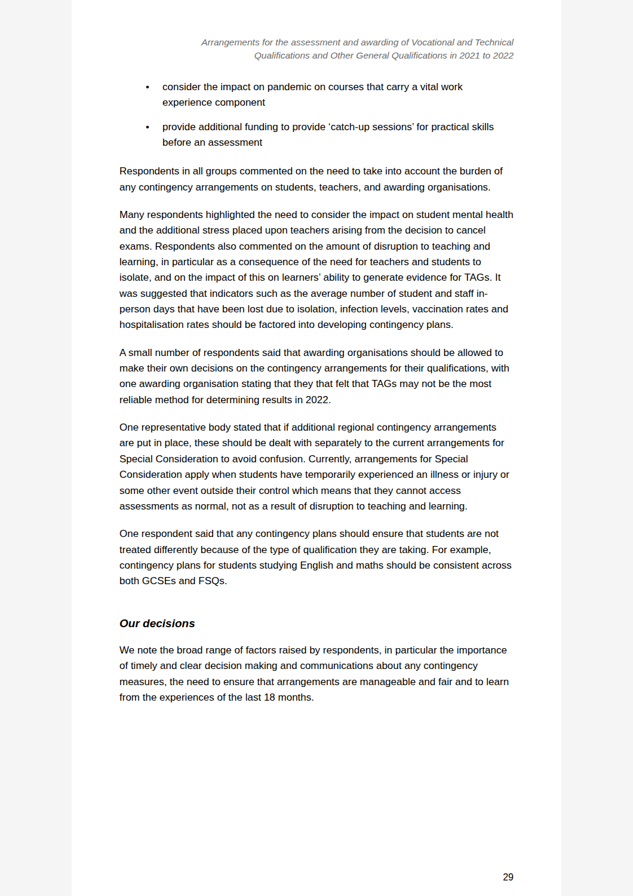Arrangements for the assessment and awarding of Vocational and Technical
Qualifications and Other General Qualifications in 2021 to 2022
consider the impact on pandemic on courses that carry a vital work experience component
provide additional funding to provide ‘catch-up sessions’ for practical skills before an assessment
Respondents in all groups commented on the need to take into account the burden of any contingency arrangements on students, teachers, and awarding organisations.
Many respondents highlighted the need to consider the impact on student mental health and the additional stress placed upon teachers arising from the decision to cancel exams. Respondents also commented on the amount of disruption to teaching and learning, in particular as a consequence of the need for teachers and students to isolate, and on the impact of this on learners’ ability to generate evidence for TAGs. It was suggested that indicators such as the average number of student and staff in-person days that have been lost due to isolation, infection levels, vaccination rates and hospitalisation rates should be factored into developing contingency plans.
A small number of respondents said that awarding organisations should be allowed to make their own decisions on the contingency arrangements for their qualifications, with one awarding organisation stating that they that felt that TAGs may not be the most reliable method for determining results in 2022.
One representative body stated that if additional regional contingency arrangements are put in place, these should be dealt with separately to the current arrangements for Special Consideration to avoid confusion. Currently, arrangements for Special Consideration apply when students have temporarily experienced an illness or injury or some other event outside their control which means that they cannot access assessments as normal, not as a result of disruption to teaching and learning.
One respondent said that any contingency plans should ensure that students are not treated differently because of the type of qualification they are taking. For example, contingency plans for students studying English and maths should be consistent across both GCSEs and FSQs.
Our decisions
We note the broad range of factors raised by respondents, in particular the importance of timely and clear decision making and communications about any contingency measures, the need to ensure that arrangements are manageable and fair and to learn from the experiences of the last 18 months.
29